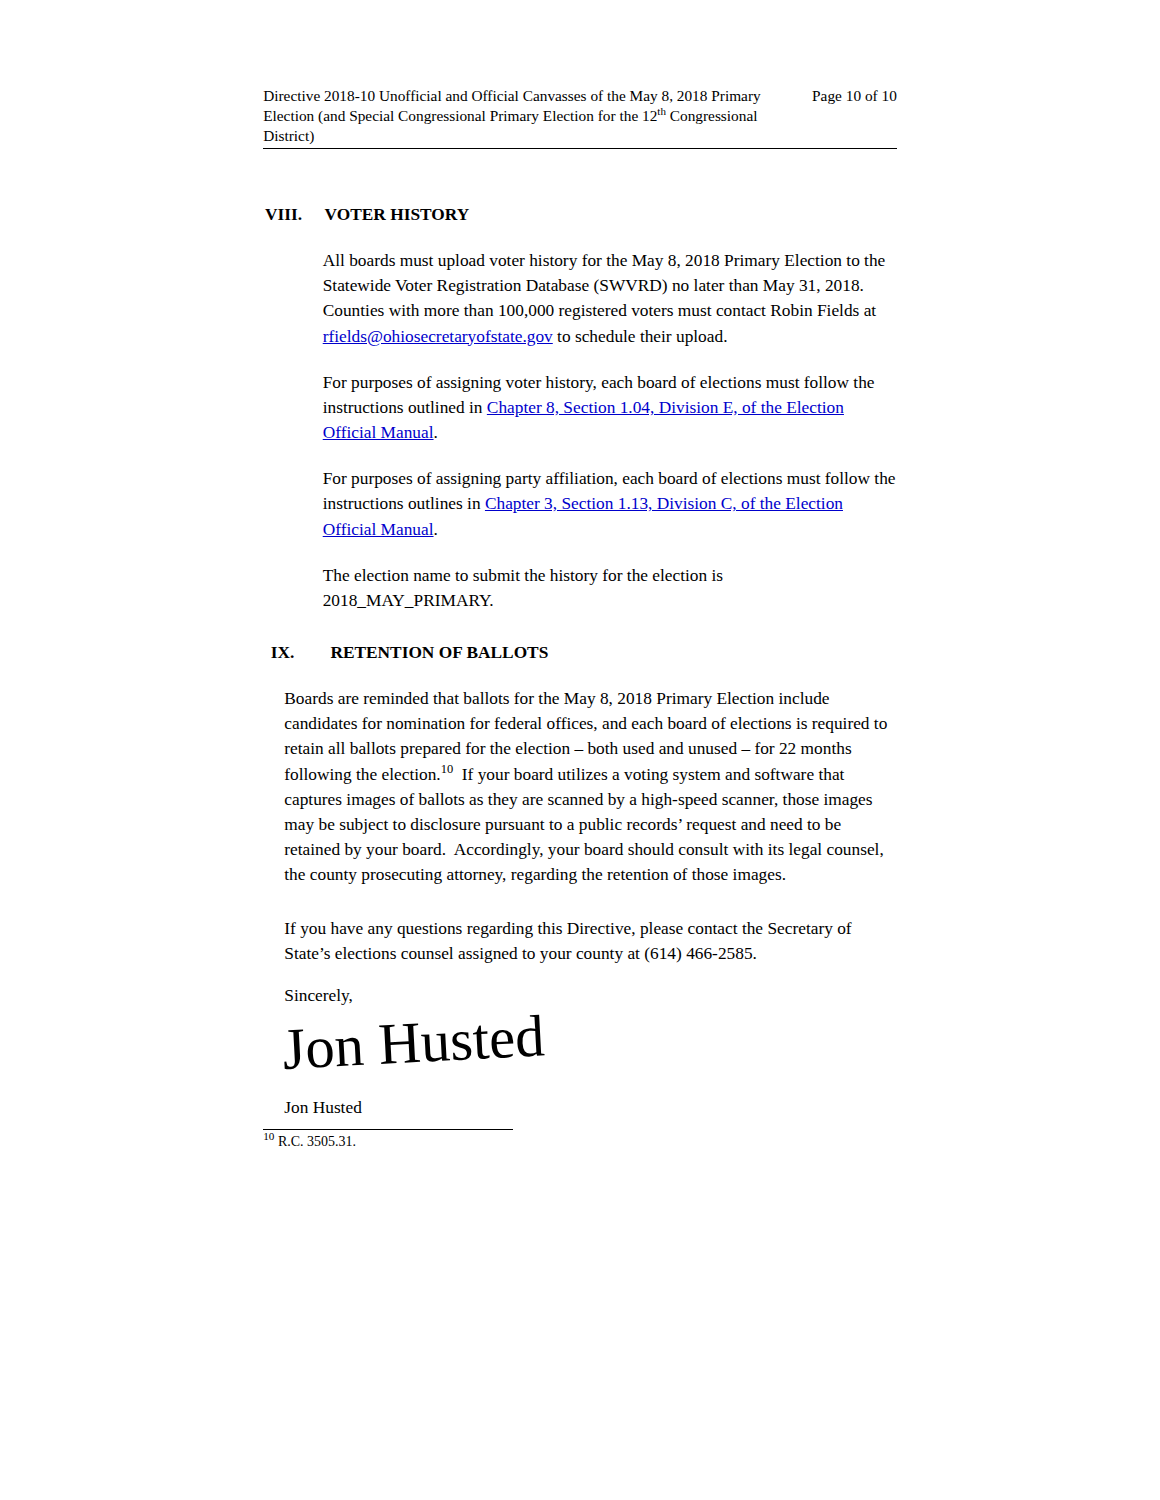Directive 2018-10 Unofficial and Official Canvasses of the May 8, 2018 Primary Election (and Special Congressional Primary Election for the 12th Congressional District)
Page 10 of 10
VIII. Voter History
All boards must upload voter history for the May 8, 2018 Primary Election to the Statewide Voter Registration Database (SWVRD) no later than May 31, 2018. Counties with more than 100,000 registered voters must contact Robin Fields at rfields@ohiosecretaryofstate.gov to schedule their upload.
For purposes of assigning voter history, each board of elections must follow the instructions outlined in Chapter 8, Section 1.04, Division E, of the Election Official Manual.
For purposes of assigning party affiliation, each board of elections must follow the instructions outlines in Chapter 3, Section 1.13, Division C, of the Election Official Manual.
The election name to submit the history for the election is 2018_MAY_PRIMARY.
IX. Retention of Ballots
Boards are reminded that ballots for the May 8, 2018 Primary Election include candidates for nomination for federal offices, and each board of elections is required to retain all ballots prepared for the election – both used and unused – for 22 months following the election.10 If your board utilizes a voting system and software that captures images of ballots as they are scanned by a high-speed scanner, those images may be subject to disclosure pursuant to a public records’ request and need to be retained by your board. Accordingly, your board should consult with its legal counsel, the county prosecuting attorney, regarding the retention of those images.
If you have any questions regarding this Directive, please contact the Secretary of State’s elections counsel assigned to your county at (614) 466-2585.
Sincerely,
Jon Husted
Jon Husted
10 R.C. 3505.31.